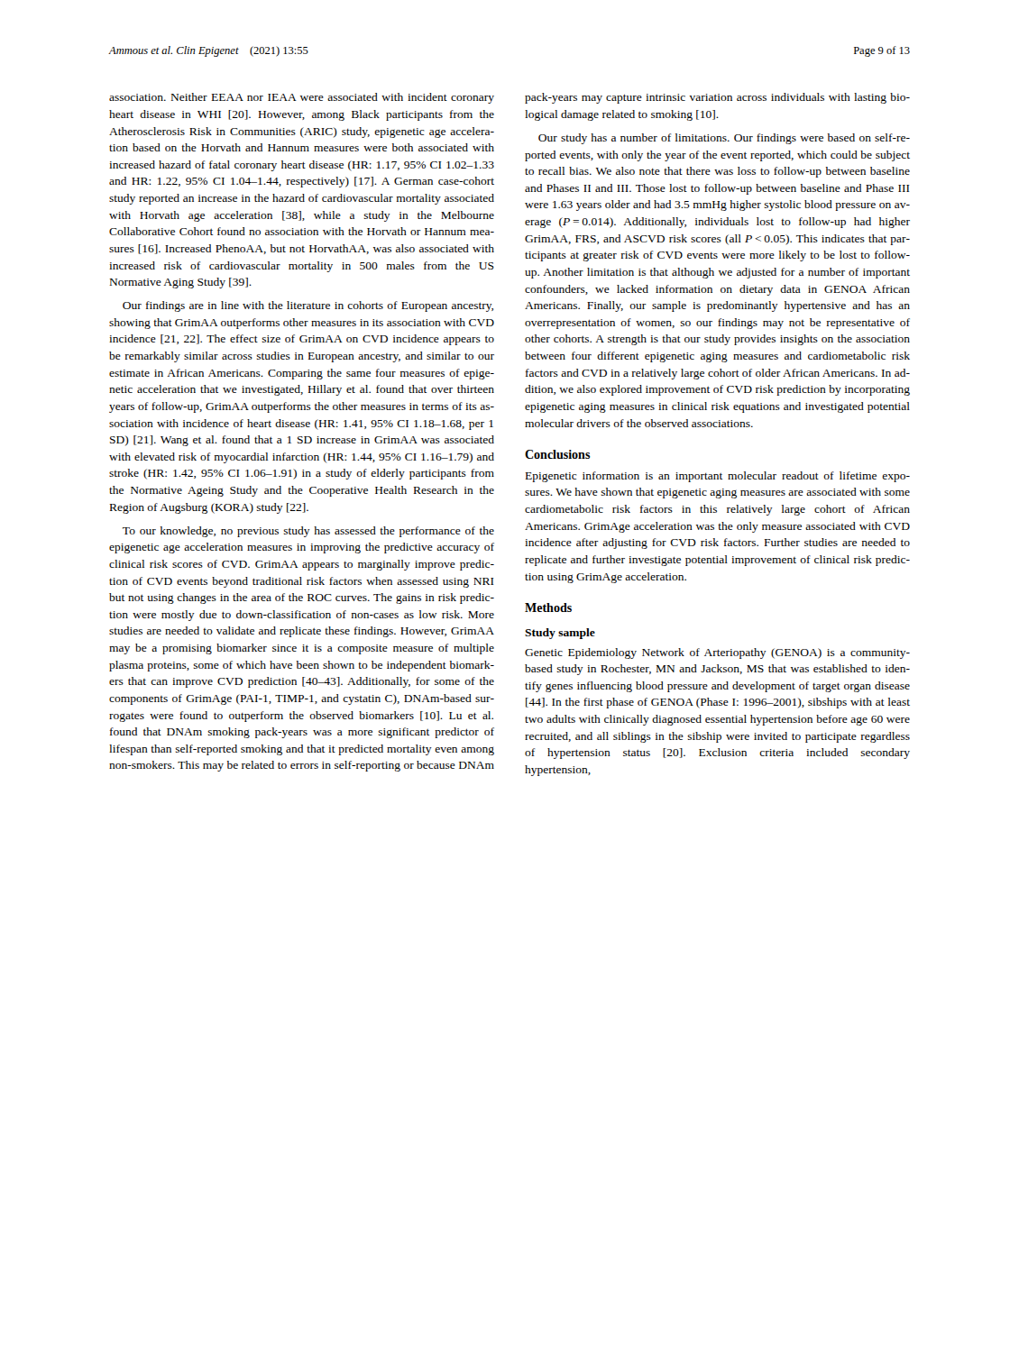Ammous et al. Clin Epigenet (2021) 13:55
Page 9 of 13
association. Neither EEAA nor IEAA were associated with incident coronary heart disease in WHI [20]. However, among Black participants from the Atherosclerosis Risk in Communities (ARIC) study, epigenetic age acceleration based on the Horvath and Hannum measures were both associated with increased hazard of fatal coronary heart disease (HR: 1.17, 95% CI 1.02–1.33 and HR: 1.22, 95% CI 1.04–1.44, respectively) [17]. A German case-cohort study reported an increase in the hazard of cardiovascular mortality associated with Horvath age acceleration [38], while a study in the Melbourne Collaborative Cohort found no association with the Horvath or Hannum measures [16]. Increased PhenoAA, but not HorvathAA, was also associated with increased risk of cardiovascular mortality in 500 males from the US Normative Aging Study [39].
Our findings are in line with the literature in cohorts of European ancestry, showing that GrimAA outperforms other measures in its association with CVD incidence [21, 22]. The effect size of GrimAA on CVD incidence appears to be remarkably similar across studies in European ancestry, and similar to our estimate in African Americans. Comparing the same four measures of epigenetic acceleration that we investigated, Hillary et al. found that over thirteen years of follow-up, GrimAA outperforms the other measures in terms of its association with incidence of heart disease (HR: 1.41, 95% CI 1.18–1.68, per 1 SD) [21]. Wang et al. found that a 1 SD increase in GrimAA was associated with elevated risk of myocardial infarction (HR: 1.44, 95% CI 1.16–1.79) and stroke (HR: 1.42, 95% CI 1.06–1.91) in a study of elderly participants from the Normative Ageing Study and the Cooperative Health Research in the Region of Augsburg (KORA) study [22].
To our knowledge, no previous study has assessed the performance of the epigenetic age acceleration measures in improving the predictive accuracy of clinical risk scores of CVD. GrimAA appears to marginally improve prediction of CVD events beyond traditional risk factors when assessed using NRI but not using changes in the area of the ROC curves. The gains in risk prediction were mostly due to down-classification of non-cases as low risk. More studies are needed to validate and replicate these findings. However, GrimAA may be a promising biomarker since it is a composite measure of multiple plasma proteins, some of which have been shown to be independent biomarkers that can improve CVD prediction [40–43]. Additionally, for some of the components of GrimAge (PAI-1, TIMP-1, and cystatin C), DNAm-based surrogates were found to outperform the observed biomarkers [10]. Lu et al. found that DNAm smoking pack-years was a more significant predictor of lifespan than self-reported smoking and that it predicted mortality even among non-smokers. This may be related to errors in self-reporting or because DNAm pack-years may capture intrinsic variation across individuals with lasting biological damage related to smoking [10].
Our study has a number of limitations. Our findings were based on self-reported events, with only the year of the event reported, which could be subject to recall bias. We also note that there was loss to follow-up between baseline and Phases II and III. Those lost to follow-up between baseline and Phase III were 1.63 years older and had 3.5 mmHg higher systolic blood pressure on average (P = 0.014). Additionally, individuals lost to follow-up had higher GrimAA, FRS, and ASCVD risk scores (all P < 0.05). This indicates that participants at greater risk of CVD events were more likely to be lost to follow-up. Another limitation is that although we adjusted for a number of important confounders, we lacked information on dietary data in GENOA African Americans. Finally, our sample is predominantly hypertensive and has an overrepresentation of women, so our findings may not be representative of other cohorts. A strength is that our study provides insights on the association between four different epigenetic aging measures and cardiometabolic risk factors and CVD in a relatively large cohort of older African Americans. In addition, we also explored improvement of CVD risk prediction by incorporating epigenetic aging measures in clinical risk equations and investigated potential molecular drivers of the observed associations.
Conclusions
Epigenetic information is an important molecular readout of lifetime exposures. We have shown that epigenetic aging measures are associated with some cardiometabolic risk factors in this relatively large cohort of African Americans. GrimAge acceleration was the only measure associated with CVD incidence after adjusting for CVD risk factors. Further studies are needed to replicate and further investigate potential improvement of clinical risk prediction using GrimAge acceleration.
Methods
Study sample
Genetic Epidemiology Network of Arteriopathy (GENOA) is a community-based study in Rochester, MN and Jackson, MS that was established to identify genes influencing blood pressure and development of target organ disease [44]. In the first phase of GENOA (Phase I: 1996–2001), sibships with at least two adults with clinically diagnosed essential hypertension before age 60 were recruited, and all siblings in the sibship were invited to participate regardless of hypertension status [20]. Exclusion criteria included secondary hypertension,